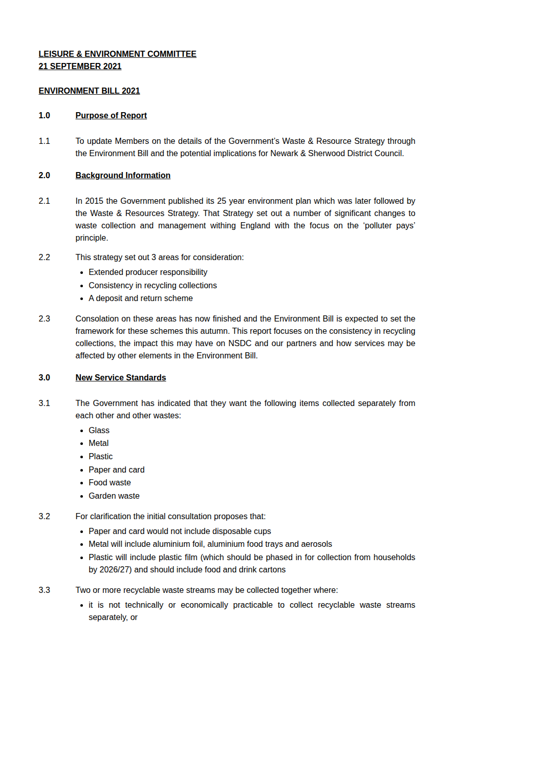LEISURE & ENVIRONMENT COMMITTEE
21 SEPTEMBER 2021
ENVIRONMENT BILL 2021
1.0
Purpose of Report
1.1
To update Members on the details of the Government’s Waste & Resource Strategy through the Environment Bill and the potential implications for Newark & Sherwood District Council.
2.0
Background Information
2.1
In 2015 the Government published its 25 year environment plan which was later followed by the Waste & Resources Strategy. That Strategy set out a number of significant changes to waste collection and management withing England with the focus on the ‘polluter pays’ principle.
2.2
This strategy set out 3 areas for consideration:
Extended producer responsibility
Consistency in recycling collections
A deposit and return scheme
2.3
Consolation on these areas has now finished and the Environment Bill is expected to set the framework for these schemes this autumn. This report focuses on the consistency in recycling collections, the impact this may have on NSDC and our partners and how services may be affected by other elements in the Environment Bill.
3.0
New Service Standards
3.1
The Government has indicated that they want the following items collected separately from each other and other wastes:
Glass
Metal
Plastic
Paper and card
Food waste
Garden waste
3.2
For clarification the initial consultation proposes that:
Paper and card would not include disposable cups
Metal will include aluminium foil, aluminium food trays and aerosols
Plastic will include plastic film (which should be phased in for collection from households by 2026/27) and should include food and drink cartons
3.3
Two or more recyclable waste streams may be collected together where:
it is not technically or economically practicable to collect recyclable waste streams separately, or